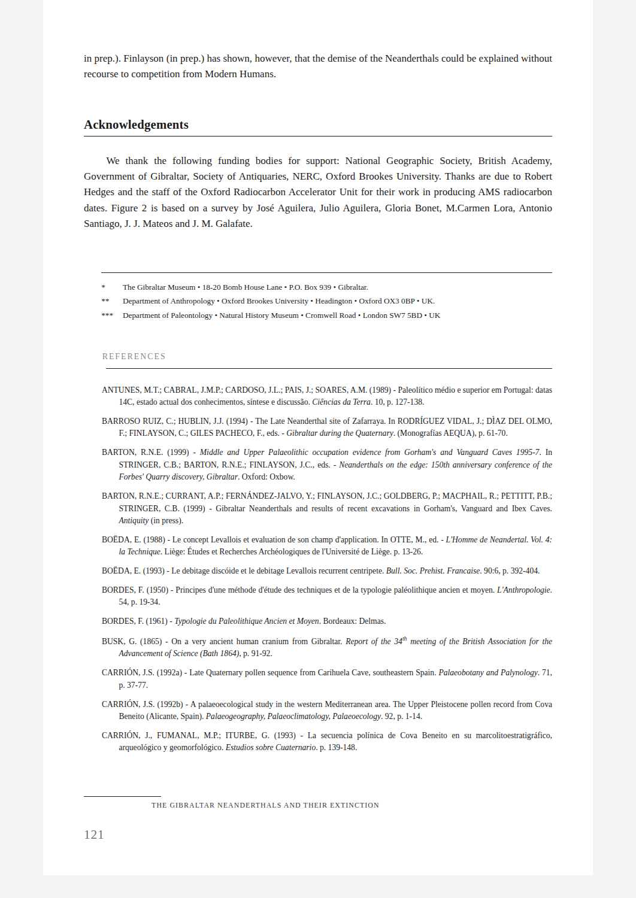in prep.). Finlayson (in prep.) has shown, however, that the demise of the Neanderthals could be explained without recourse to competition from Modern Humans.
Acknowledgements
We thank the following funding bodies for support: National Geographic Society, British Academy, Government of Gibraltar, Society of Antiquaries, NERC, Oxford Brookes University. Thanks are due to Robert Hedges and the staff of the Oxford Radiocarbon Accelerator Unit for their work in producing AMS radiocarbon dates. Figure 2 is based on a survey by José Aguilera, Julio Aguilera, Gloria Bonet, M.Carmen Lora, Antonio Santiago, J. J. Mateos and J. M. Galafate.
*The Gibraltar Museum • 18-20 Bomb House Lane • P.O. Box 939 • Gibraltar.
**Department of Anthropology • Oxford Brookes University • Headington • Oxford OX3 0BP • UK.
***Department of Paleontology • Natural History Museum • Cromwell Road • London SW7 5BD • UK
References
ANTUNES, M.T.; CABRAL, J.M.P.; CARDOSO, J.L.; PAIS, J.; SOARES, A.M. (1989) - Paleolítico médio e superior em Portugal: datas 14C, estado actual dos conhecimentos, síntese e discussão. Ciências da Terra. 10, p. 127-138.
BARROSO RUIZ, C.; HUBLIN, J.J. (1994) - The Late Neanderthal site of Zafarraya. In RODRÍGUEZ VIDAL, J.; DÌAZ DEL OLMO, F.; FINLAYSON, C.; GILES PACHECO, F., eds. - Gibraltar during the Quaternary. (Monografías AEQUA), p. 61-70.
BARTON, R.N.E. (1999) - Middle and Upper Palaeolithic occupation evidence from Gorham's and Vanguard Caves 1995-7. In STRINGER, C.B.; BARTON, R.N.E.; FINLAYSON, J.C., eds. - Neanderthals on the edge: 150th anniversary conference of the Forbes' Quarry discovery, Gibraltar. Oxford: Oxbow.
BARTON, R.N.E.; CURRANT, A.P.; FERNÁNDEZ-JALVO, Y.; FINLAYSON, J.C.; GOLDBERG, P.; MACPHAIL, R.; PETTITT, P.B.; STRINGER, C.B. (1999) - Gibraltar Neanderthals and results of recent excavations in Gorham's, Vanguard and Ibex Caves. Antiquity (in press).
BOËDA, E. (1988) - Le concept Levallois et evaluation de son champ d'application. In OTTE, M., ed. - L'Homme de Neandertal. Vol. 4: la Technique. Liège: Études et Recherches Archéologiques de l'Université de Liège. p. 13-26.
BOËDA, E. (1993) - Le debitage discóide et le debitage Levallois recurrent centripete. Bull. Soc. Prehist. Francaise. 90:6, p. 392-404.
BORDES, F. (1950) - Principes d'une méthode d'étude des techniques et de la typologie paléolithique ancien et moyen. L'Anthropologie. 54, p. 19-34.
BORDES, F. (1961) - Typologie du Paleolithique Ancien et Moyen. Bordeaux: Delmas.
BUSK, G. (1865) - On a very ancient human cranium from Gibraltar. Report of the 34th meeting of the British Association for the Advancement of Science (Bath 1864), p. 91-92.
CARRIÓN, J.S. (1992a) - Late Quaternary pollen sequence from Carihuela Cave, southeastern Spain. Palaeobotany and Palynology. 71, p. 37-77.
CARRIÓN, J.S. (1992b) - A palaeoecological study in the western Mediterranean area. The Upper Pleistocene pollen record from Cova Beneito (Alicante, Spain). Palaeogeography, Palaeoclimatology, Palaeoecology. 92, p. 1-14.
CARRIÓN, J., FUMANAL, M.P.; ITURBE, G. (1993) - La secuencia polínica de Cova Beneito en su marcolitoestratigráfico, arqueológico y geomorfológico. Estudios sobre Cuaternario. p. 139-148.
The Gibraltar Neanderthals and their extinction
121